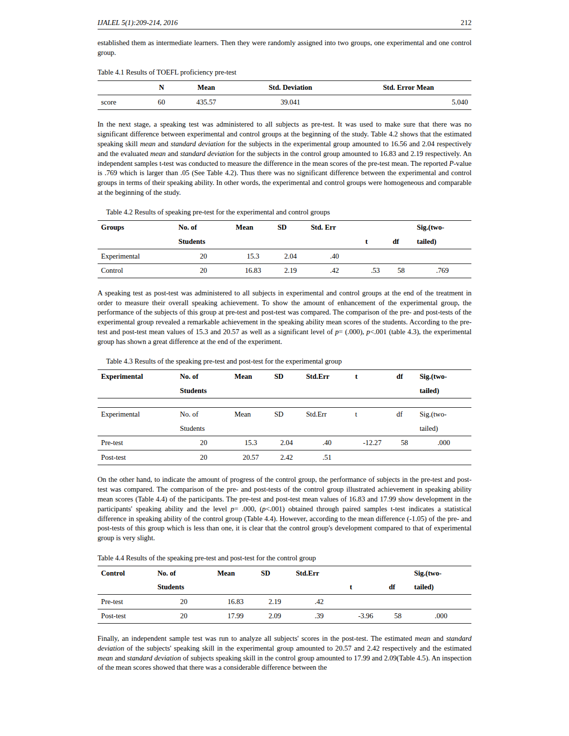IJALEL 5(1):209-214, 2016 212
established them as intermediate learners. Then they were randomly assigned into two groups, one experimental and one control group.
Table 4.1 Results of TOEFL proficiency pre-test
| | N | Mean | Std. Deviation | Std. Error Mean |
| --- | --- | --- | --- | --- |
| score | 60 | 435.57 | 39.041 | 5.040 |
In the next stage, a speaking test was administered to all subjects as pre-test. It was used to make sure that there was no significant difference between experimental and control groups at the beginning of the study. Table 4.2 shows that the estimated speaking skill mean and standard deviation for the subjects in the experimental group amounted to 16.56 and 2.04 respectively and the evaluated mean and standard deviation for the subjects in the control group amounted to 16.83 and 2.19 respectively. An independent samples t-test was conducted to measure the difference in the mean scores of the pre-test mean. The reported P-value is .769 which is larger than .05 (See Table 4.2). Thus there was no significant difference between the experimental and control groups in terms of their speaking ability. In other words, the experimental and control groups were homogeneous and comparable at the beginning of the study.
Table 4.2 Results of speaking pre-test for the experimental and control groups
| Groups | No. of | Mean | SD | Std. Err | | | Sig.(two- |
| --- | --- | --- | --- | --- | --- | --- | --- |
| | Students | | | | t | df | tailed) |
| Experimental | 20 | 15.3 | 2.04 | .40 | | | |
| Control | 20 | 16.83 | 2.19 | .42 | .53 | 58 | .769 |
A speaking test as post-test was administered to all subjects in experimental and control groups at the end of the treatment in order to measure their overall speaking achievement. To show the amount of enhancement of the experimental group, the performance of the subjects of this group at pre-test and post-test was compared. The comparison of the pre- and post-tests of the experimental group revealed a remarkable achievement in the speaking ability mean scores of the students. According to the pre-test and post-test mean values of 15.3 and 20.57 as well as a significant level of p= (.000), p<.001 (table 4.3), the experimental group has shown a great difference at the end of the experiment.
Table 4.3 Results of the speaking pre-test and post-test for the experimental group
| Experimental | No. of | Mean | SD | Std.Err | t | df | Sig.(two- |
| --- | --- | --- | --- | --- | --- | --- | --- |
| | Students | | | | | | tailed) |
| Experimental | No. of | Mean | SD | Std.Err | t | df | Sig.(two- |
| | Students | | | | | | tailed) |
| Pre-test | 20 | 15.3 | 2.04 | .40 | -12.27 | 58 | .000 |
| Post-test | 20 | 20.57 | 2.42 | .51 | | | |
On the other hand, to indicate the amount of progress of the control group, the performance of subjects in the pre-test and post-test was compared. The comparison of the pre- and post-tests of the control group illustrated achievement in speaking ability mean scores (Table 4.4) of the participants. The pre-test and post-test mean values of 16.83 and 17.99 show development in the participants' speaking ability and the level p= .000, (p<.001) obtained through paired samples t-test indicates a statistical difference in speaking ability of the control group (Table 4.4). However, according to the mean difference (-1.05) of the pre- and post-tests of this group which is less than one, it is clear that the control group's development compared to that of experimental group is very slight.
Table 4.4 Results of the speaking pre-test and post-test for the control group
| Control | No. of | Mean | SD | Std.Err | | | Sig.(two- |
| --- | --- | --- | --- | --- | --- | --- | --- |
| | Students | | | | t | df | tailed) |
| Pre-test | 20 | 16.83 | 2.19 | .42 | | | |
| Post-test | 20 | 17.99 | 2.09 | .39 | -3.96 | 58 | .000 |
Finally, an independent sample test was run to analyze all subjects' scores in the post-test. The estimated mean and standard deviation of the subjects' speaking skill in the experimental group amounted to 20.57 and 2.42 respectively and the estimated mean and standard deviation of subjects speaking skill in the control group amounted to 17.99 and 2.09(Table 4.5). An inspection of the mean scores showed that there was a considerable difference between the